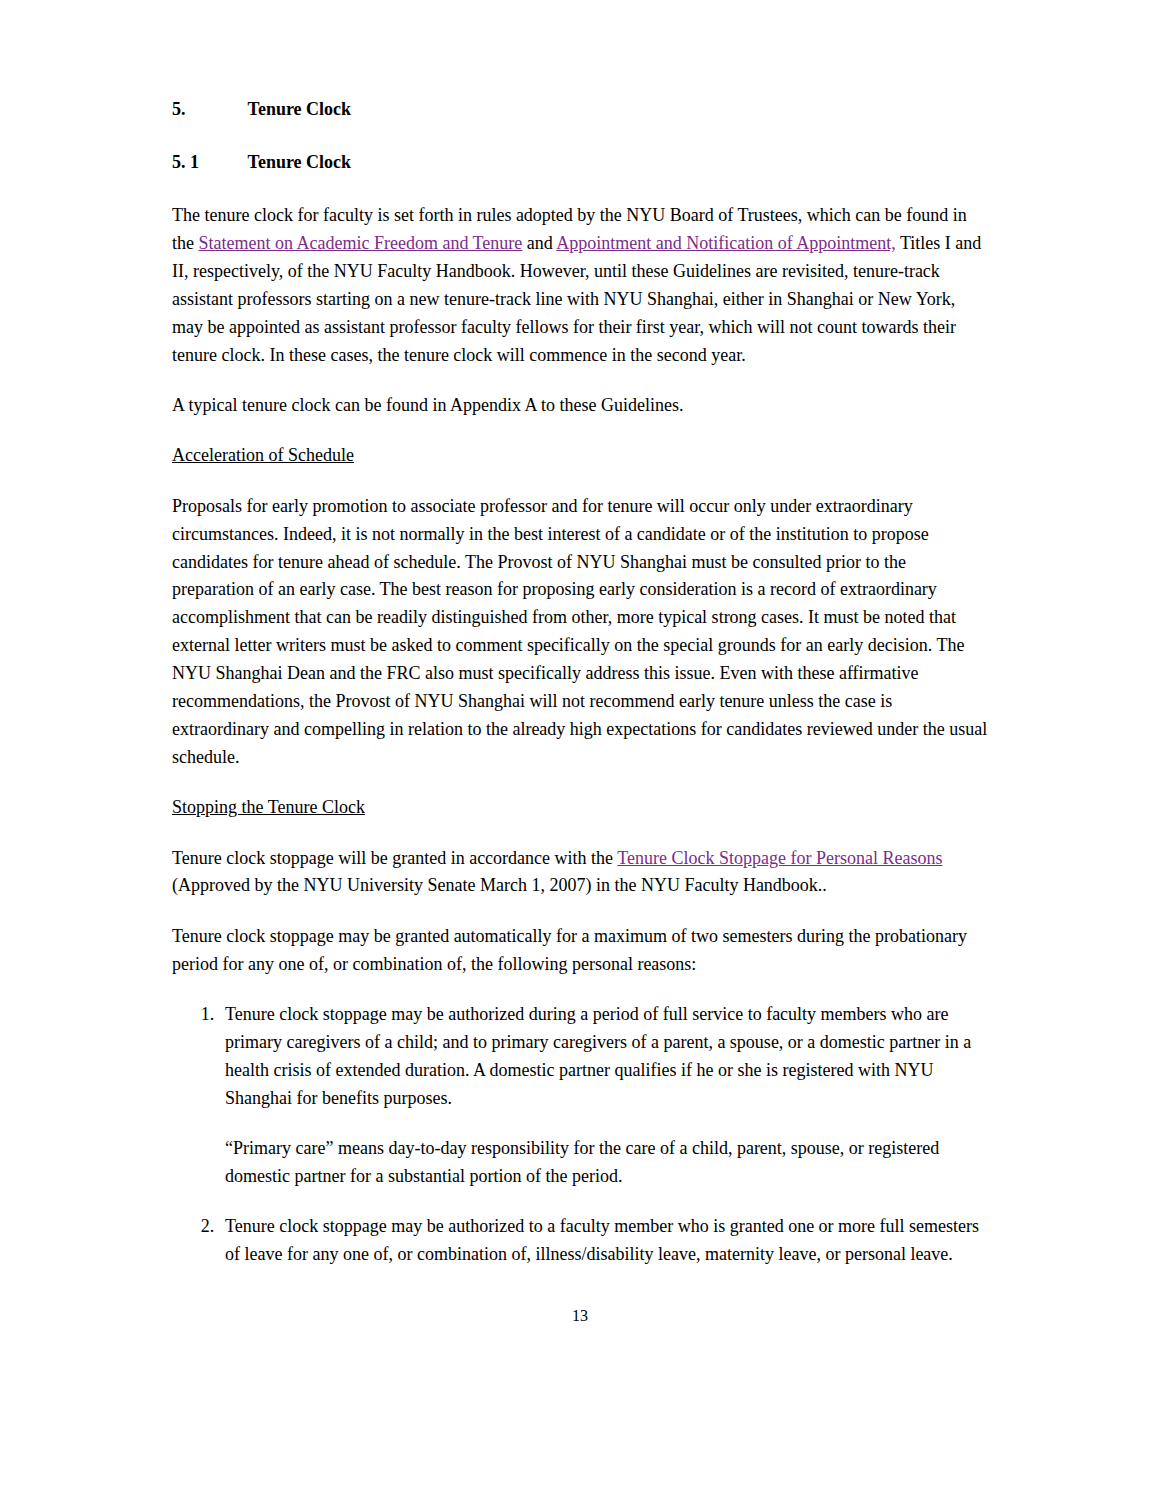5. Tenure Clock
5. 1 Tenure Clock
The tenure clock for faculty is set forth in rules adopted by the NYU Board of Trustees, which can be found in the Statement on Academic Freedom and Tenure and Appointment and Notification of Appointment, Titles I and II, respectively, of the NYU Faculty Handbook. However, until these Guidelines are revisited, tenure-track assistant professors starting on a new tenure-track line with NYU Shanghai, either in Shanghai or New York, may be appointed as assistant professor faculty fellows for their first year, which will not count towards their tenure clock. In these cases, the tenure clock will commence in the second year.
A typical tenure clock can be found in Appendix A to these Guidelines.
Acceleration of Schedule
Proposals for early promotion to associate professor and for tenure will occur only under extraordinary circumstances. Indeed, it is not normally in the best interest of a candidate or of the institution to propose candidates for tenure ahead of schedule. The Provost of NYU Shanghai must be consulted prior to the preparation of an early case. The best reason for proposing early consideration is a record of extraordinary accomplishment that can be readily distinguished from other, more typical strong cases. It must be noted that external letter writers must be asked to comment specifically on the special grounds for an early decision. The NYU Shanghai Dean and the FRC also must specifically address this issue. Even with these affirmative recommendations, the Provost of NYU Shanghai will not recommend early tenure unless the case is extraordinary and compelling in relation to the already high expectations for candidates reviewed under the usual schedule.
Stopping the Tenure Clock
Tenure clock stoppage will be granted in accordance with the Tenure Clock Stoppage for Personal Reasons (Approved by the NYU University Senate March 1, 2007) in the NYU Faculty Handbook..
Tenure clock stoppage may be granted automatically for a maximum of two semesters during the probationary period for any one of, or combination of, the following personal reasons:
Tenure clock stoppage may be authorized during a period of full service to faculty members who are primary caregivers of a child; and to primary caregivers of a parent, a spouse, or a domestic partner in a health crisis of extended duration. A domestic partner qualifies if he or she is registered with NYU Shanghai for benefits purposes.
“Primary care” means day-to-day responsibility for the care of a child, parent, spouse, or registered domestic partner for a substantial portion of the period.
Tenure clock stoppage may be authorized to a faculty member who is granted one or more full semesters of leave for any one of, or combination of, illness/disability leave, maternity leave, or personal leave.
13